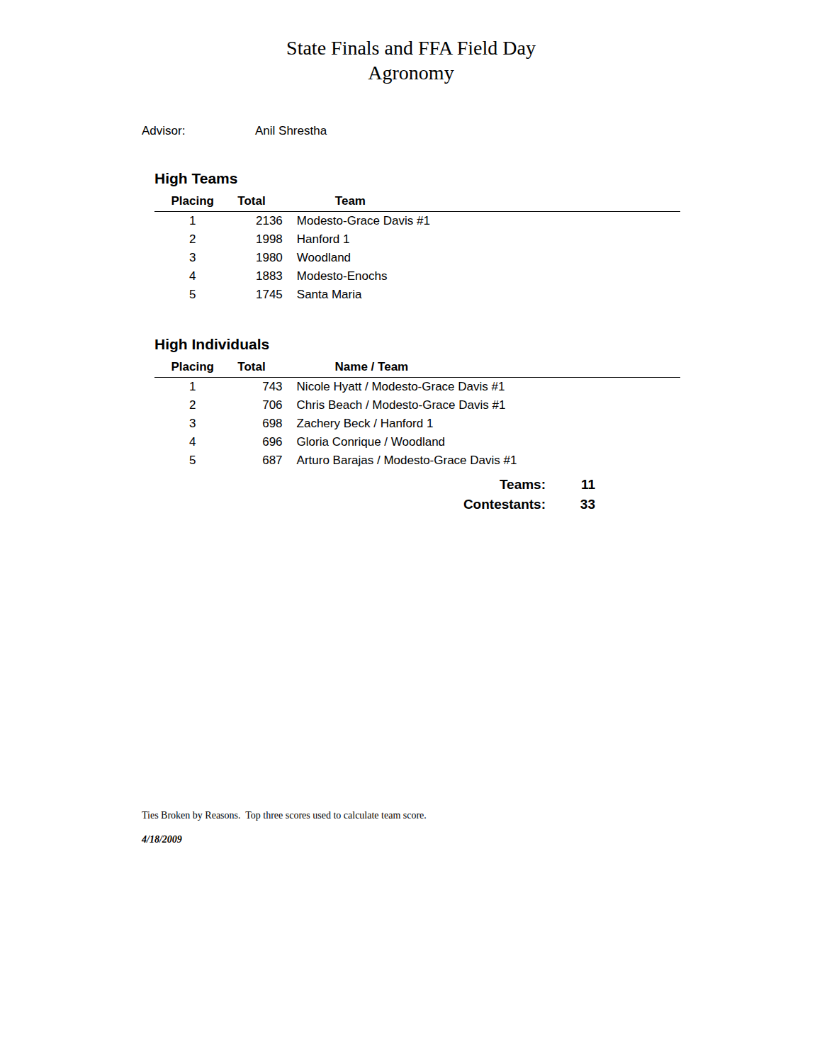State Finals and FFA Field Day
Agronomy
Advisor: Anil Shrestha
High Teams
| Placing | Total | Team |
| --- | --- | --- |
| 1 | 2136 | Modesto-Grace Davis #1 |
| 2 | 1998 | Hanford 1 |
| 3 | 1980 | Woodland |
| 4 | 1883 | Modesto-Enochs |
| 5 | 1745 | Santa Maria |
High Individuals
| Placing | Total | Name / Team |
| --- | --- | --- |
| 1 | 743 | Nicole Hyatt / Modesto-Grace Davis #1 |
| 2 | 706 | Chris Beach / Modesto-Grace Davis #1 |
| 3 | 698 | Zachery Beck / Hanford 1 |
| 4 | 696 | Gloria Conrique / Woodland |
| 5 | 687 | Arturo Barajas / Modesto-Grace Davis #1 |
Teams:11
Contestants:33
Ties Broken by Reasons. Top three scores used to calculate team score.
4/18/2009